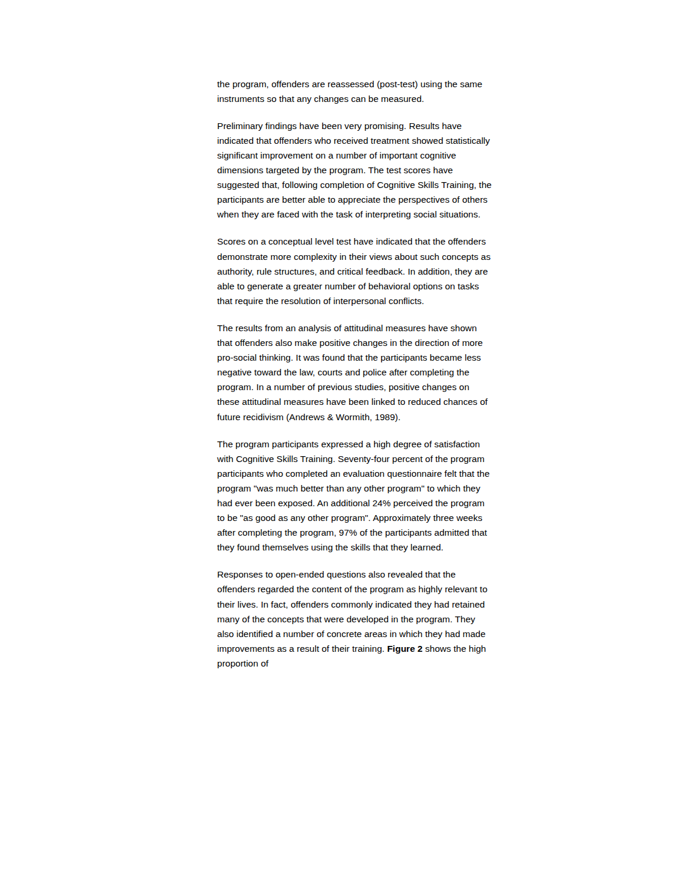the program, offenders are reassessed (post-test) using the same instruments so that any changes can be measured.
Preliminary findings have been very promising. Results have indicated that offenders who received treatment showed statistically significant improvement on a number of important cognitive dimensions targeted by the program. The test scores have suggested that, following completion of Cognitive Skills Training, the participants are better able to appreciate the perspectives of others when they are faced with the task of interpreting social situations.
Scores on a conceptual level test have indicated that the offenders demonstrate more complexity in their views about such concepts as authority, rule structures, and critical feedback. In addition, they are able to generate a greater number of behavioral options on tasks that require the resolution of interpersonal conflicts.
The results from an analysis of attitudinal measures have shown that offenders also make positive changes in the direction of more pro-social thinking. It was found that the participants became less negative toward the law, courts and police after completing the program. In a number of previous studies, positive changes on these attitudinal measures have been linked to reduced chances of future recidivism (Andrews & Wormith, 1989).
The program participants expressed a high degree of satisfaction with Cognitive Skills Training. Seventy-four percent of the program participants who completed an evaluation questionnaire felt that the program "was much better than any other program" to which they had ever been exposed. An additional 24% perceived the program to be "as good as any other program". Approximately three weeks after completing the program, 97% of the participants admitted that they found themselves using the skills that they learned.
Responses to open-ended questions also revealed that the offenders regarded the content of the program as highly relevant to their lives. In fact, offenders commonly indicated they had retained many of the concepts that were developed in the program. They also identified a number of concrete areas in which they had made improvements as a result of their training. Figure 2 shows the high proportion of